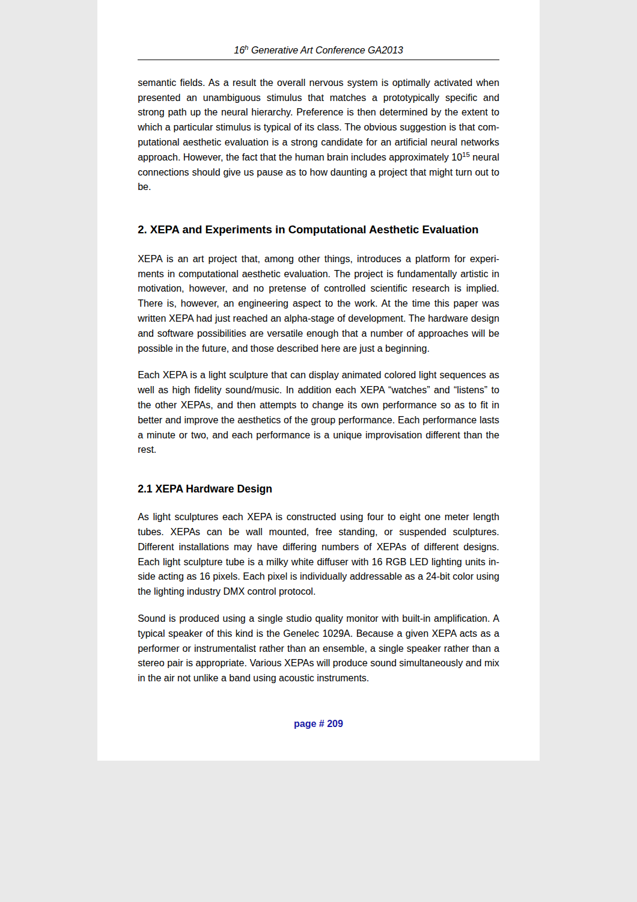16h Generative Art Conference GA2013
semantic fields. As a result the overall nervous system is optimally activated when presented an unambiguous stimulus that matches a prototypically specific and strong path up the neural hierarchy. Preference is then determined by the extent to which a particular stimulus is typical of its class. The obvious suggestion is that computational aesthetic evaluation is a strong candidate for an artificial neural networks approach. However, the fact that the human brain includes approximately 1015 neural connections should give us pause as to how daunting a project that might turn out to be.
2. XEPA and Experiments in Computational Aesthetic Evaluation
XEPA is an art project that, among other things, introduces a platform for experiments in computational aesthetic evaluation. The project is fundamentally artistic in motivation, however, and no pretense of controlled scientific research is implied. There is, however, an engineering aspect to the work. At the time this paper was written XEPA had just reached an alpha-stage of development. The hardware design and software possibilities are versatile enough that a number of approaches will be possible in the future, and those described here are just a beginning.
Each XEPA is a light sculpture that can display animated colored light sequences as well as high fidelity sound/music. In addition each XEPA “watches” and “listens” to the other XEPAs, and then attempts to change its own performance so as to fit in better and improve the aesthetics of the group performance. Each performance lasts a minute or two, and each performance is a unique improvisation different than the rest.
2.1 XEPA Hardware Design
As light sculptures each XEPA is constructed using four to eight one meter length tubes. XEPAs can be wall mounted, free standing, or suspended sculptures. Different installations may have differing numbers of XEPAs of different designs. Each light sculpture tube is a milky white diffuser with 16 RGB LED lighting units inside acting as 16 pixels. Each pixel is individually addressable as a 24-bit color using the lighting industry DMX control protocol.
Sound is produced using a single studio quality monitor with built-in amplification. A typical speaker of this kind is the Genelec 1029A. Because a given XEPA acts as a performer or instrumentalist rather than an ensemble, a single speaker rather than a stereo pair is appropriate. Various XEPAs will produce sound simultaneously and mix in the air not unlike a band using acoustic instruments.
page # 209